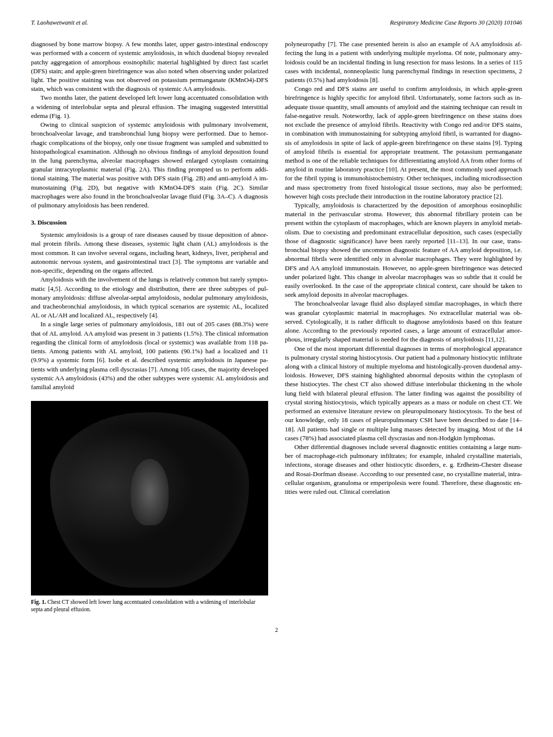T. Laohawetwanit et al.
Respiratory Medicine Case Reports 30 (2020) 101046
diagnosed by bone marrow biopsy. A few months later, upper gastro-intestinal endoscopy was performed with a concern of systemic amyloidosis, in which duodenal biopsy revealed patchy aggregation of amorphous eosinophilic material highlighted by direct fast scarlet (DFS) stain; and apple-green birefringence was also noted when observing under polarized light. The positive staining was not observed on potassium permanganate (KMnO4)-DFS stain, which was consistent with the diagnosis of systemic AA amyloidosis.
Two months later, the patient developed left lower lung accentuated consolidation with a widening of interlobular septa and pleural effusion. The imaging suggested interstitial edema (Fig. 1).
Owing to clinical suspicion of systemic amyloidosis with pulmonary involvement, bronchoalveolar lavage, and transbronchial lung biopsy were performed. Due to hemorrhagic complications of the biopsy, only one tissue fragment was sampled and submitted to histopathological examination. Although no obvious findings of amyloid deposition found in the lung parenchyma, alveolar macrophages showed enlarged cytoplasm containing granular intracytoplasmic material (Fig. 2 A). This finding prompted us to perform additional staining. The material was positive with DFS stain (Fig. 2 B) and anti-amyloid A immunostaining (Fig. 2 D), but negative with KMnO4-DFS stain (Fig. 2 C). Similar macrophages were also found in the bronchoalveolar lavage fluid (Fig. 3 A–C). A diagnosis of pulmonary amyloidosis has been rendered.
3. Discussion
Systemic amyloidosis is a group of rare diseases caused by tissue deposition of abnormal protein fibrils. Among these diseases, systemic light chain (AL) amyloidosis is the most common. It can involve several organs, including heart, kidneys, liver, peripheral and autonomic nervous system, and gastrointestinal tract [3]. The symptoms are variable and non-specific, depending on the organs affected.
Amyloidosis with the involvement of the lungs is relatively common but rarely symptomatic [4,5]. According to the etiology and distribution, there are three subtypes of pulmonary amyloidosis: diffuse alveolar-septal amyloidosis, nodular pulmonary amyloidosis, and tracheobronchial amyloidosis, in which typical scenarios are systemic AL, localized AL or AL/AH and localized AL, respectively [4].
In a single large series of pulmonary amyloidosis, 181 out of 205 cases (88.3%) were that of AL amyloid. AA amyloid was present in 3 patients (1.5%). The clinical information regarding the clinical form of amyloidosis (local or systemic) was available from 118 patients. Among patients with AL amyloid, 100 patients (90.1%) had a localized and 11 (9.9%) a systemic form [6]. Isobe et al. described systemic amyloidosis in Japanese patients with underlying plasma cell dyscrasias [7]. Among 105 cases, the majority developed systemic AA amyloidosis (43%) and the other subtypes were systemic AL amyloidosis and familial amyloid
Fig. 1. Chest CT showed left lower lung accentuated consolidation with a widening of interlobular septa and pleural effusion.
polyneuropathy [7]. The case presented herein is also an example of AA amyloidosis affecting the lung in a patient with underlying multiple myeloma. Of note, pulmonary amyloidosis could be an incidental finding in lung resection for mass lesions. In a series of 115 cases with incidental, nonneoplastic lung parenchymal findings in resection specimens, 2 patients (0.5%) had amyloidosis [8].
Congo red and DFS stains are useful to confirm amyloidosis, in which apple-green birefringence is highly specific for amyloid fibril. Unfortunately, some factors such as inadequate tissue quantity, small amounts of amyloid and the staining technique can result in false-negative result. Noteworthy, lack of apple-green birefringence on these stains does not exclude the presence of amyloid fibrils. Reactivity with Congo red and/or DFS stains, in combination with immunostaining for subtyping amyloid fibril, is warranted for diagnosis of amyloidosis in spite of lack of apple-green birefringence on these stains [9]. Typing of amyloid fibrils is essential for appropriate treatment. The potassium permanganate method is one of the reliable techniques for differentiating amyloid AA from other forms of amyloid in routine laboratory practice [10]. At present, the most commonly used approach for the fibril typing is immunohistochemistry. Other techniques, including microdissection and mass spectrometry from fixed histological tissue sections, may also be performed; however high costs preclude their introduction in the routine laboratory practice [2].
Typically, amyloidosis is characterized by the deposition of amorphous eosinophilic material in the perivascular stroma. However, this abnormal fibrillary protein can be present within the cytoplasm of macrophages, which are known players in amyloid metabolism. Due to coexisting and predominant extracellular deposition, such cases (especially those of diagnostic significance) have been rarely reported [11–13]. In our case, transbronchial biopsy showed the uncommon diagnostic feature of AA amyloid deposition, i.e. abnormal fibrils were identified only in alveolar macrophages. They were highlighted by DFS and AA amyloid immunostain. However, no apple-green birefringence was detected under polarized light. This change in alveolar macrophages was so subtle that it could be easily overlooked. In the case of the appropriate clinical context, care should be taken to seek amyloid deposits in alveolar macrophages.
The bronchoalveolar lavage fluid also displayed similar macrophages, in which there was granular cytoplasmic material in macrophages. No extracellular material was observed. Cytologically, it is rather difficult to diagnose amyloidosis based on this feature alone. According to the previously reported cases, a large amount of extracellular amorphous, irregularly shaped material is needed for the diagnosis of amyloidosis [11,12].
One of the most important differential diagnoses in terms of morphological appearance is pulmonary crystal storing histiocytosis. Our patient had a pulmonary histiocytic infiltrate along with a clinical history of multiple myeloma and histologically-proven duodenal amyloidosis. However, DFS staining highlighted abnormal deposits within the cytoplasm of these histiocytes. The chest CT also showed diffuse interlobular thickening in the whole lung field with bilateral pleural effusion. The latter finding was against the possibility of crystal storing histiocytosis, which typically appears as a mass or nodule on chest CT. We performed an extensive literature review on pleuropulmonary histiocytosis. To the best of our knowledge, only 18 cases of pleuropulmonary CSH have been described to date [14–18]. All patients had single or multiple lung masses detected by imaging. Most of the 14 cases (78%) had associated plasma cell dyscrasias and non-Hodgkin lymphomas.
Other differential diagnoses include several diagnostic entities containing a large number of macrophage-rich pulmonary infiltrates; for example, inhaled crystalline materials, infections, storage diseases and other histiocytic disorders, e. g. Erdheim-Chester disease and Rosai-Dorfman disease. According to our presented case, no crystalline material, intracellular organism, granuloma or emperipolesis were found. Therefore, these diagnostic entities were ruled out. Clinical correlation
2